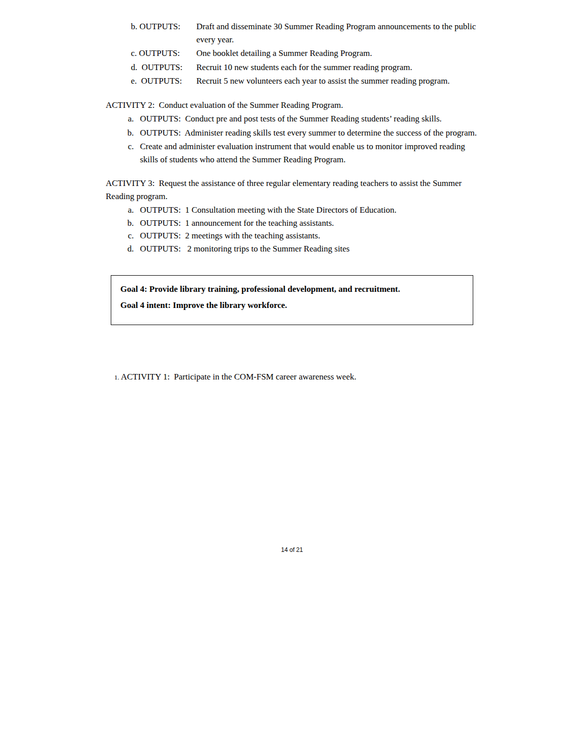b. OUTPUTS:
Draft and disseminate 30 Summer Reading Program announcements to the public every year.
c. OUTPUTS:
One booklet detailing a Summer Reading Program.
d. OUTPUTS:
Recruit 10 new students each for the summer reading program.
e. OUTPUTS:
Recruit 5 new volunteers each year to assist the summer reading program.
ACTIVITY 2: Conduct evaluation of the Summer Reading Program.
OUTPUTS: Conduct pre and post tests of the Summer Reading students’ reading skills.
OUTPUTS: Administer reading skills test every summer to determine the success of the program.
Create and administer evaluation instrument that would enable us to monitor improved reading skills of students who attend the Summer Reading Program.
ACTIVITY 3: Request the assistance of three regular elementary reading teachers to assist the Summer Reading program.
OUTPUTS: 1 Consultation meeting with the State Directors of Education.
OUTPUTS: 1 announcement for the teaching assistants.
OUTPUTS: 2 meetings with the teaching assistants.
OUTPUTS: 2 monitoring trips to the Summer Reading sites
Goal 4: Provide library training, professional development, and recruitment.
Goal 4 intent: Improve the library workforce.
ACTIVITY 1: Participate in the COM-FSM career awareness week.
14 of 21